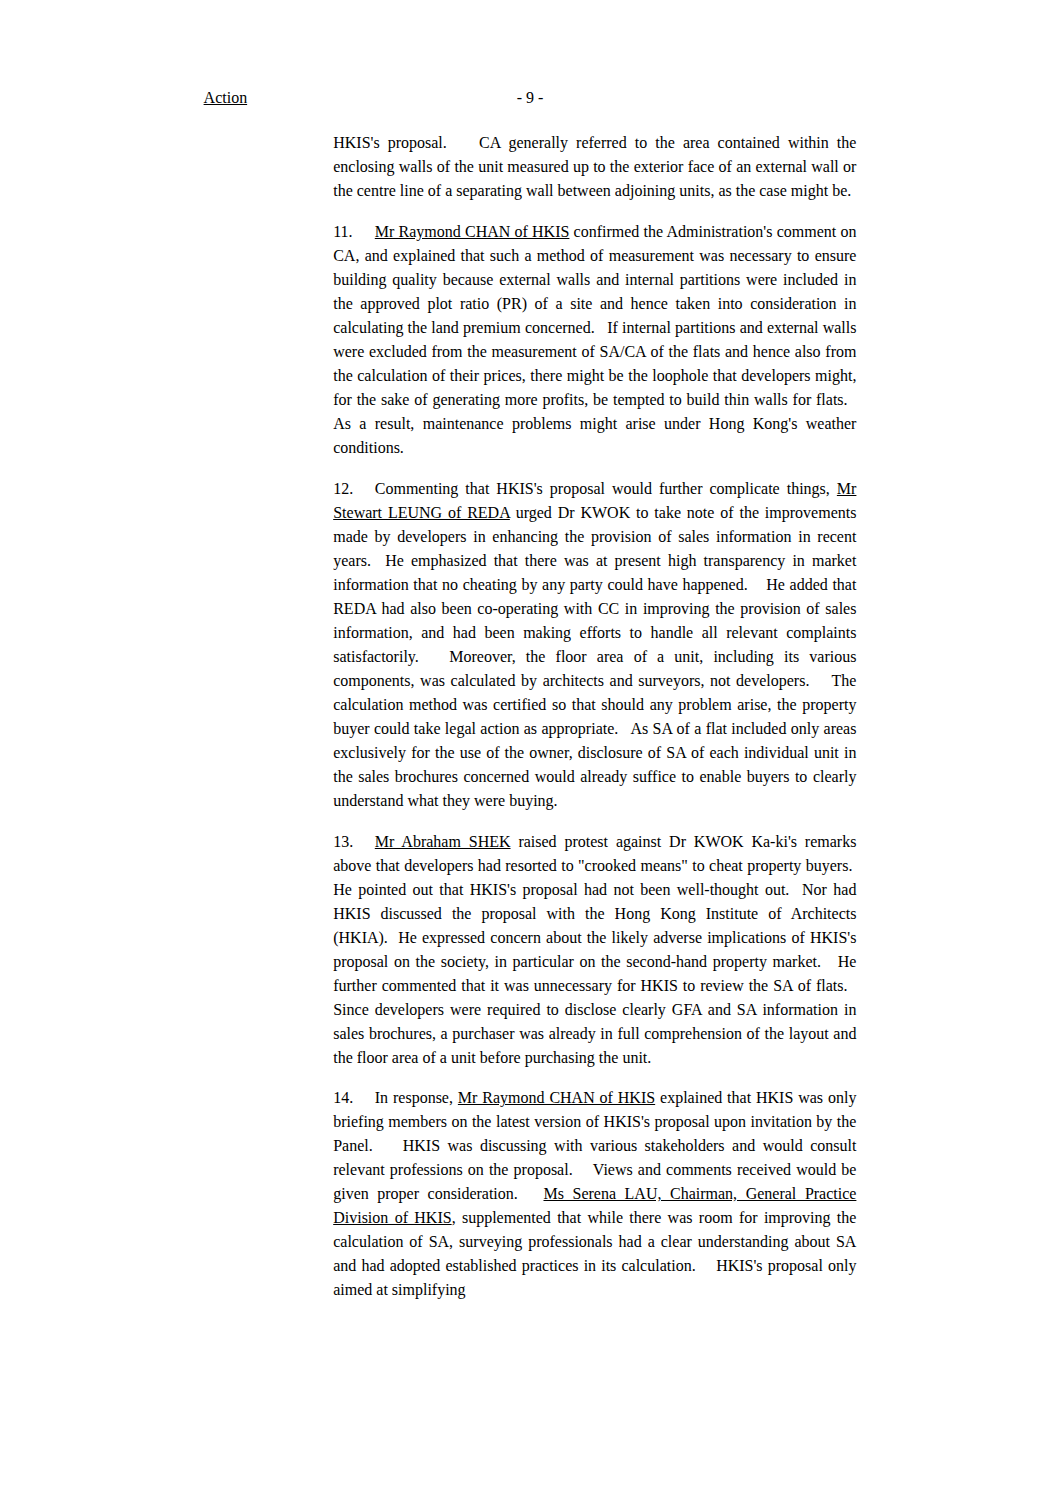Action
- 9 -
HKIS's proposal. CA generally referred to the area contained within the enclosing walls of the unit measured up to the exterior face of an external wall or the centre line of a separating wall between adjoining units, as the case might be.
11. Mr Raymond CHAN of HKIS confirmed the Administration's comment on CA, and explained that such a method of measurement was necessary to ensure building quality because external walls and internal partitions were included in the approved plot ratio (PR) of a site and hence taken into consideration in calculating the land premium concerned. If internal partitions and external walls were excluded from the measurement of SA/CA of the flats and hence also from the calculation of their prices, there might be the loophole that developers might, for the sake of generating more profits, be tempted to build thin walls for flats. As a result, maintenance problems might arise under Hong Kong's weather conditions.
12. Commenting that HKIS's proposal would further complicate things, Mr Stewart LEUNG of REDA urged Dr KWOK to take note of the improvements made by developers in enhancing the provision of sales information in recent years. He emphasized that there was at present high transparency in market information that no cheating by any party could have happened. He added that REDA had also been co-operating with CC in improving the provision of sales information, and had been making efforts to handle all relevant complaints satisfactorily. Moreover, the floor area of a unit, including its various components, was calculated by architects and surveyors, not developers. The calculation method was certified so that should any problem arise, the property buyer could take legal action as appropriate. As SA of a flat included only areas exclusively for the use of the owner, disclosure of SA of each individual unit in the sales brochures concerned would already suffice to enable buyers to clearly understand what they were buying.
13. Mr Abraham SHEK raised protest against Dr KWOK Ka-ki's remarks above that developers had resorted to "crooked means" to cheat property buyers. He pointed out that HKIS's proposal had not been well-thought out. Nor had HKIS discussed the proposal with the Hong Kong Institute of Architects (HKIA). He expressed concern about the likely adverse implications of HKIS's proposal on the society, in particular on the second-hand property market. He further commented that it was unnecessary for HKIS to review the SA of flats. Since developers were required to disclose clearly GFA and SA information in sales brochures, a purchaser was already in full comprehension of the layout and the floor area of a unit before purchasing the unit.
14. In response, Mr Raymond CHAN of HKIS explained that HKIS was only briefing members on the latest version of HKIS's proposal upon invitation by the Panel. HKIS was discussing with various stakeholders and would consult relevant professions on the proposal. Views and comments received would be given proper consideration. Ms Serena LAU, Chairman, General Practice Division of HKIS, supplemented that while there was room for improving the calculation of SA, surveying professionals had a clear understanding about SA and had adopted established practices in its calculation. HKIS's proposal only aimed at simplifying